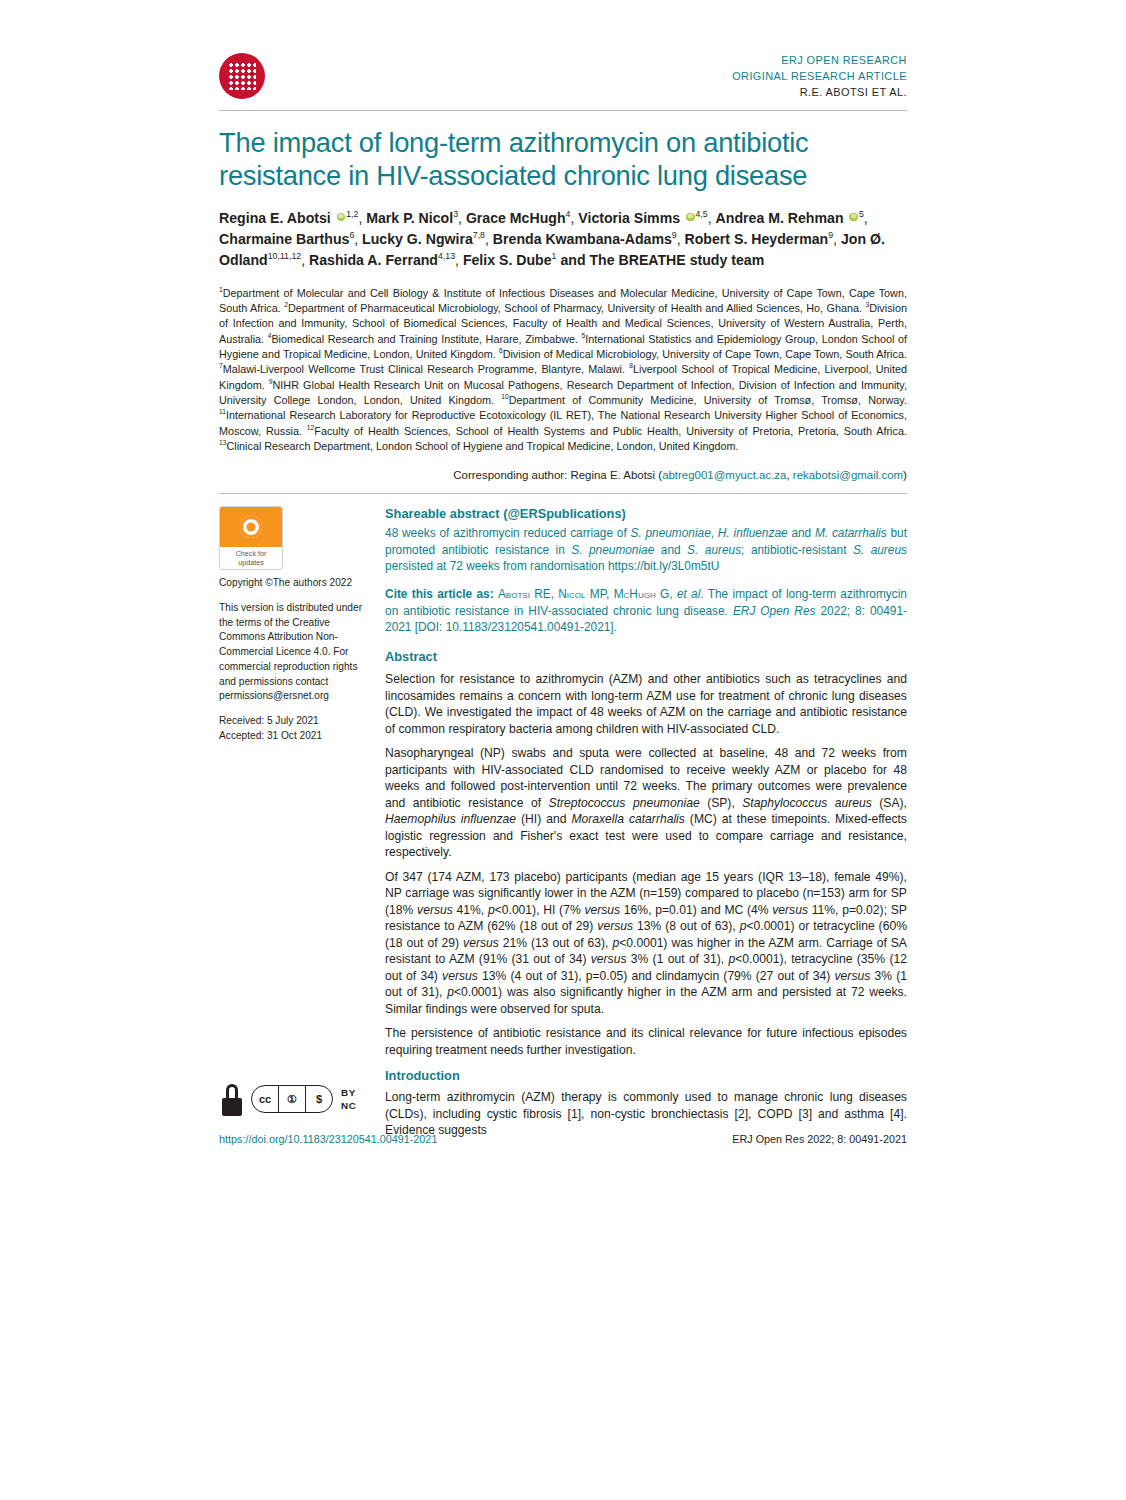ERJ OPEN RESEARCH
ORIGINAL RESEARCH ARTICLE
R.E. ABOTSI ET AL.
The impact of long-term azithromycin on antibiotic resistance in HIV-associated chronic lung disease
Regina E. Abotsi 1,2, Mark P. Nicol3, Grace McHugh4, Victoria Simms 4,5, Andrea M. Rehman 5, Charmaine Barthus6, Lucky G. Ngwira7,8, Brenda Kwambana-Adams9, Robert S. Heyderman9, Jon Ø. Odland10,11,12, Rashida A. Ferrand4,13, Felix S. Dube1 and The BREATHE study team
1Department of Molecular and Cell Biology & Institute of Infectious Diseases and Molecular Medicine, University of Cape Town, Cape Town, South Africa. 2Department of Pharmaceutical Microbiology, School of Pharmacy, University of Health and Allied Sciences, Ho, Ghana. 3Division of Infection and Immunity, School of Biomedical Sciences, Faculty of Health and Medical Sciences, University of Western Australia, Perth, Australia. 4Biomedical Research and Training Institute, Harare, Zimbabwe. 5International Statistics and Epidemiology Group, London School of Hygiene and Tropical Medicine, London, United Kingdom. 6Division of Medical Microbiology, University of Cape Town, Cape Town, South Africa. 7Malawi-Liverpool Wellcome Trust Clinical Research Programme, Blantyre, Malawi. 8Liverpool School of Tropical Medicine, Liverpool, United Kingdom. 9NIHR Global Health Research Unit on Mucosal Pathogens, Research Department of Infection, Division of Infection and Immunity, University College London, London, United Kingdom. 10Department of Community Medicine, University of Tromsø, Tromsø, Norway. 11International Research Laboratory for Reproductive Ecotoxicology (IL RET), The National Research University Higher School of Economics, Moscow, Russia. 12Faculty of Health Sciences, School of Health Systems and Public Health, University of Pretoria, Pretoria, South Africa. 13Clinical Research Department, London School of Hygiene and Tropical Medicine, London, United Kingdom.
Corresponding author: Regina E. Abotsi (abtreg001@myuct.ac.za, rekabotsi@gmail.com)
Check for
updates
Copyright ©The authors 2022
This version is distributed under the terms of the Creative Commons Attribution Non-Commercial Licence 4.0. For commercial reproduction rights and permissions contact permissions@ersnet.org
Received: 5 July 2021
Accepted: 31 Oct 2021
Shareable abstract (@ERSpublications)
48 weeks of azithromycin reduced carriage of S. pneumoniae, H. influenzae and M. catarrhalis but promoted antibiotic resistance in S. pneumoniae and S. aureus; antibiotic-resistant S. aureus persisted at 72 weeks from randomisation https://bit.ly/3L0m5tU
Cite this article as: Abotsi RE, Nicol MP, McHugh G, et al. The impact of long-term azithromycin on antibiotic resistance in HIV-associated chronic lung disease. ERJ Open Res 2022; 8: 00491-2021 [DOI: 10.1183/23120541.00491-2021].
Abstract
Selection for resistance to azithromycin (AZM) and other antibiotics such as tetracyclines and lincosamides remains a concern with long-term AZM use for treatment of chronic lung diseases (CLD). We investigated the impact of 48 weeks of AZM on the carriage and antibiotic resistance of common respiratory bacteria among children with HIV-associated CLD.
Nasopharyngeal (NP) swabs and sputa were collected at baseline, 48 and 72 weeks from participants with HIV-associated CLD randomised to receive weekly AZM or placebo for 48 weeks and followed post-intervention until 72 weeks. The primary outcomes were prevalence and antibiotic resistance of Streptococcus pneumoniae (SP), Staphylococcus aureus (SA), Haemophilus influenzae (HI) and Moraxella catarrhalis (MC) at these timepoints. Mixed-effects logistic regression and Fisher's exact test were used to compare carriage and resistance, respectively.
Of 347 (174 AZM, 173 placebo) participants (median age 15 years (IQR 13–18), female 49%), NP carriage was significantly lower in the AZM (n=159) compared to placebo (n=153) arm for SP (18% versus 41%, p<0.001), HI (7% versus 16%, p=0.01) and MC (4% versus 11%, p=0.02); SP resistance to AZM (62% (18 out of 29) versus 13% (8 out of 63), p<0.0001) or tetracycline (60% (18 out of 29) versus 21% (13 out of 63), p<0.0001) was higher in the AZM arm. Carriage of SA resistant to AZM (91% (31 out of 34) versus 3% (1 out of 31), p<0.0001), tetracycline (35% (12 out of 34) versus 13% (4 out of 31), p=0.05) and clindamycin (79% (27 out of 34) versus 3% (1 out of 31), p<0.0001) was also significantly higher in the AZM arm and persisted at 72 weeks. Similar findings were observed for sputa.
The persistence of antibiotic resistance and its clinical relevance for future infectious episodes requiring treatment needs further investigation.
Introduction
Long-term azithromycin (AZM) therapy is commonly used to manage chronic lung diseases (CLDs), including cystic fibrosis [1], non-cystic bronchiectasis [2], COPD [3] and asthma [4]. Evidence suggests
cc
①
$
BY NC
https://doi.org/10.1183/23120541.00491-2021
ERJ Open Res 2022; 8: 00491-2021